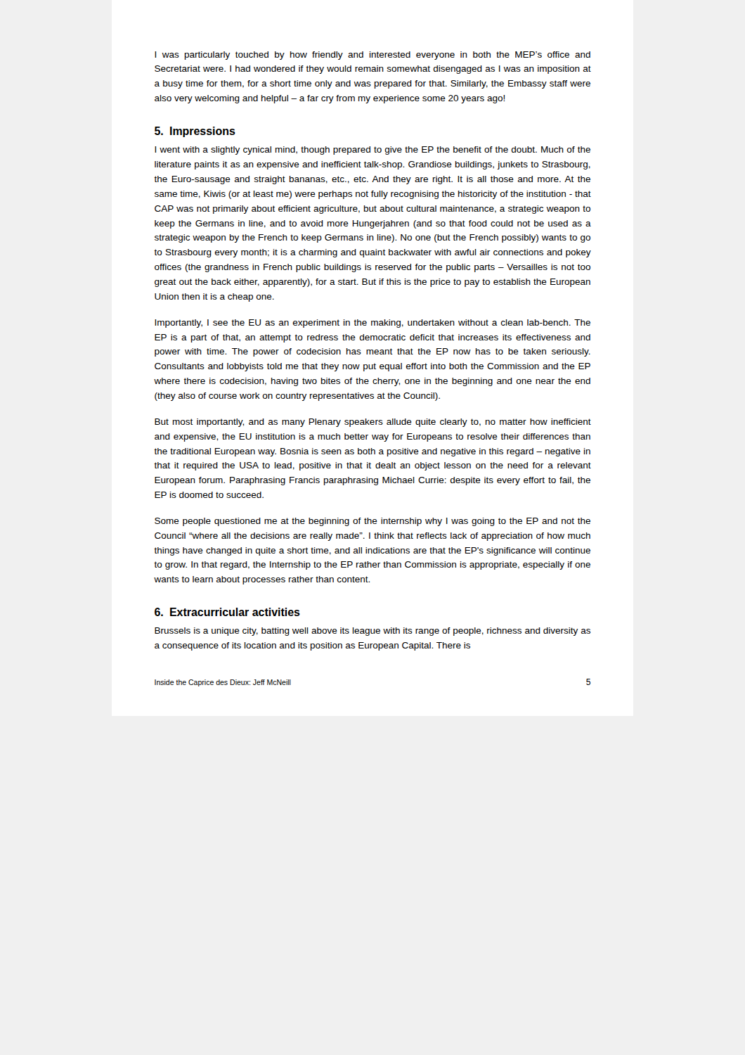I was particularly touched by how friendly and interested everyone in both the MEP’s office and Secretariat were. I had wondered if they would remain somewhat disengaged as I was an imposition at a busy time for them, for a short time only and was prepared for that. Similarly, the Embassy staff were also very welcoming and helpful – a far cry from my experience some 20 years ago!
5. Impressions
I went with a slightly cynical mind, though prepared to give the EP the benefit of the doubt. Much of the literature paints it as an expensive and inefficient talk-shop. Grandiose buildings, junkets to Strasbourg, the Euro-sausage and straight bananas, etc., etc. And they are right. It is all those and more. At the same time, Kiwis (or at least me) were perhaps not fully recognising the historicity of the institution - that CAP was not primarily about efficient agriculture, but about cultural maintenance, a strategic weapon to keep the Germans in line, and to avoid more Hungerjahren (and so that food could not be used as a strategic weapon by the French to keep Germans in line). No one (but the French possibly) wants to go to Strasbourg every month; it is a charming and quaint backwater with awful air connections and pokey offices (the grandness in French public buildings is reserved for the public parts – Versailles is not too great out the back either, apparently), for a start. But if this is the price to pay to establish the European Union then it is a cheap one.
Importantly, I see the EU as an experiment in the making, undertaken without a clean lab-bench. The EP is a part of that, an attempt to redress the democratic deficit that increases its effectiveness and power with time. The power of codecision has meant that the EP now has to be taken seriously. Consultants and lobbyists told me that they now put equal effort into both the Commission and the EP where there is codecision, having two bites of the cherry, one in the beginning and one near the end (they also of course work on country representatives at the Council).
But most importantly, and as many Plenary speakers allude quite clearly to, no matter how inefficient and expensive, the EU institution is a much better way for Europeans to resolve their differences than the traditional European way. Bosnia is seen as both a positive and negative in this regard – negative in that it required the USA to lead, positive in that it dealt an object lesson on the need for a relevant European forum. Paraphrasing Francis paraphrasing Michael Currie: despite its every effort to fail, the EP is doomed to succeed.
Some people questioned me at the beginning of the internship why I was going to the EP and not the Council “where all the decisions are really made”. I think that reflects lack of appreciation of how much things have changed in quite a short time, and all indications are that the EP's significance will continue to grow. In that regard, the Internship to the EP rather than Commission is appropriate, especially if one wants to learn about processes rather than content.
6. Extracurricular activities
Brussels is a unique city, batting well above its league with its range of people, richness and diversity as a consequence of its location and its position as European Capital. There is
Inside the Caprice des Dieux: Jeff McNeill 5